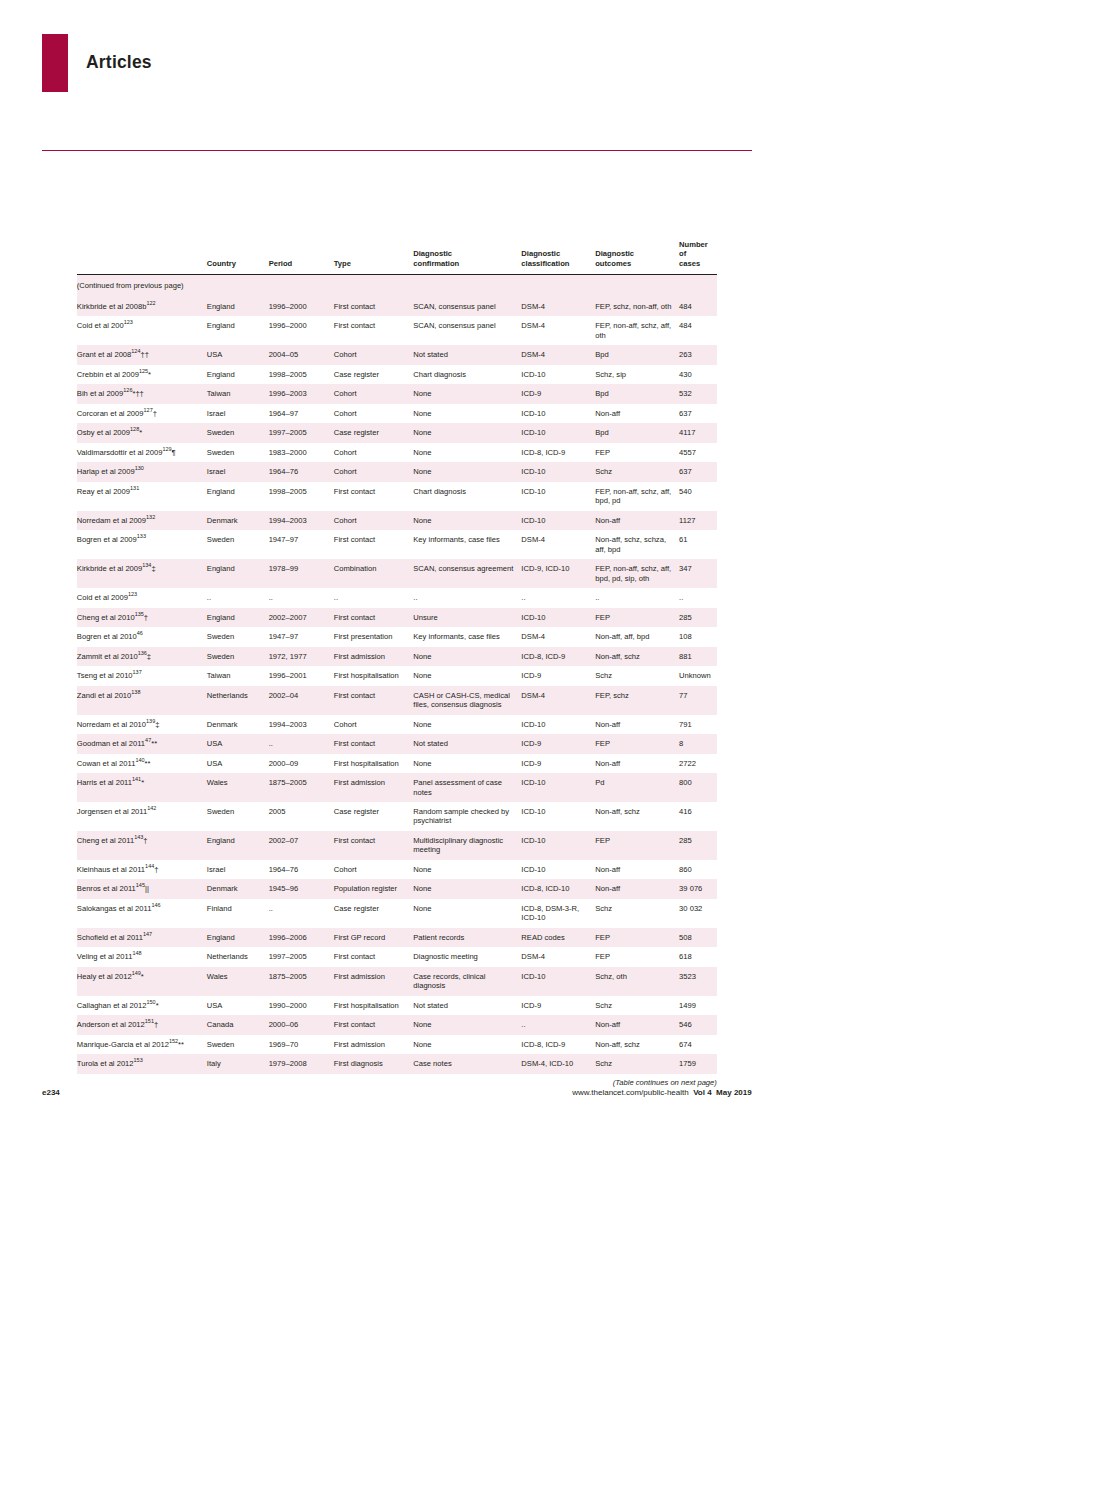Articles
| | Country | Period | Type | Diagnostic confirmation | Diagnostic classification | Diagnostic outcomes | Number of cases |
| --- | --- | --- | --- | --- | --- | --- | --- |
| (Continued from previous page) |
| Kirkbride et al 2008b 122 | England | 1996–2000 | First contact | SCAN, consensus panel | DSM-4 | FEP, schz, non-aff, oth | 484 |
| Coid et al 200 123 | England | 1996–2000 | First contact | SCAN, consensus panel | DSM-4 | FEP, non-aff, schz, aff, oth | 484 |
| Grant et al 2008 124 †† | USA | 2004–05 | Cohort | Not stated | DSM-4 | Bpd | 263 |
| Crebbin et al 2009 125 * | England | 1998–2005 | Case register | Chart diagnosis | ICD-10 | Schz, sip | 430 |
| Bih et al 2009 126 *†† | Taiwan | 1996–2003 | Cohort | None | ICD-9 | Bpd | 532 |
| Corcoran et al 2009 127 † | Israel | 1964–97 | Cohort | None | ICD-10 | Non-aff | 637 |
| Osby et al 2009 128 * | Sweden | 1997–2005 | Case register | None | ICD-10 | Bpd | 4117 |
| Valdimarsdottir et al 2009 129 ¶ | Sweden | 1983–2000 | Cohort | None | ICD-8, ICD-9 | FEP | 4557 |
| Harlap et al 2009 130 | Israel | 1964–76 | Cohort | None | ICD-10 | Schz | 637 |
| Reay et al 2009 131 | England | 1998–2005 | First contact | Chart diagnosis | ICD-10 | FEP, non-aff, schz, aff, bpd, pd | 540 |
| Norredam et al 2009 132 | Denmark | 1994–2003 | Cohort | None | ICD-10 | Non-aff | 1127 |
| Bogren et al 2009 133 | Sweden | 1947–97 | First contact | Key informants, case files | DSM-4 | Non-aff, schz, schza, aff, bpd | 61 |
| Kirkbride et al 2009 134 ‡ | England | 1978–99 | Combination | SCAN, consensus agreement | ICD-9, ICD-10 | FEP, non-aff, schz, aff, bpd, pd, sip, oth | 347 |
| Coid et al 2009 123 | .. | .. | .. | .. | .. | .. | .. |
| Cheng et al 2010 135 † | England | 2002–2007 | First contact | Unsure | ICD-10 | FEP | 285 |
| Bogren et al 2010 46 | Sweden | 1947–97 | First presentation | Key informants, case files | DSM-4 | Non-aff, aff, bpd | 108 |
| Zammit et al 2010 136 ‡ | Sweden | 1972, 1977 | First admission | None | ICD-8, ICD-9 | Non-aff, schz | 881 |
| Tseng et al 2010 137 | Taiwan | 1996–2001 | First hospitalisation | None | ICD-9 | Schz | Unknown |
| Zandi et al 2010 138 | Netherlands | 2002–04 | First contact | CASH or CASH-CS, medical files, consensus diagnosis | DSM-4 | FEP, schz | 77 |
| Norredam et al 2010 139 ‡ | Denmark | 1994–2003 | Cohort | None | ICD-10 | Non-aff | 791 |
| Goodman et al 2011 47 ** | USA | .. | First contact | Not stated | ICD-9 | FEP | 8 |
| Cowan et al 2011 140 ** | USA | 2000–09 | First hospitalisation | None | ICD-9 | Non-aff | 2722 |
| Harris et al 2011 141 * | Wales | 1875–2005 | First admission | Panel assessment of case notes | ICD-10 | Pd | 800 |
| Jorgensen et al 2011 142 | Sweden | 2005 | Case register | Random sample checked by psychiatrist | ICD-10 | Non-aff, schz | 416 |
| Cheng et al 2011 143 † | England | 2002–07 | First contact | Multidisciplinary diagnostic meeting | ICD-10 | FEP | 285 |
| Kleinhaus et al 2011 144 † | Israel | 1964–76 | Cohort | None | ICD-10 | Non-aff | 860 |
| Benros et al 2011 145 // | Denmark | 1945–96 | Population register | None | ICD-8, ICD-10 | Non-aff | 39 076 |
| Salokangas et al 2011 146 | Finland | .. | Case register | None | ICD-8, DSM-3-R, ICD-10 | Schz | 30 032 |
| Schofield et al 2011 147 | England | 1996–2006 | First GP record | Patient records | READ codes | FEP | 508 |
| Veling et al 2011 148 | Netherlands | 1997–2005 | First contact | Diagnostic meeting | DSM-4 | FEP | 618 |
| Healy et al 2012 149 * | Wales | 1875–2005 | First admission | Case records, clinical diagnosis | ICD-10 | Schz, oth | 3523 |
| Callaghan et al 2012 150 * | USA | 1990–2000 | First hospitalisation | Not stated | ICD-9 | Schz | 1499 |
| Anderson et al 2012 151 † | Canada | 2000–06 | First contact | None | .. | Non-aff | 546 |
| Manrique-Garcia et al 2012 152 ** | Sweden | 1969–70 | First admission | None | ICD-8, ICD-9 | Non-aff, schz | 674 |
| Turola et al 2012 153 | Italy | 1979–2008 | First diagnosis | Case notes | DSM-4, ICD-10 | Schz | 1759 |
(Table continues on next page)
e234
www.thelancet.com/public-health Vol 4 May 2019